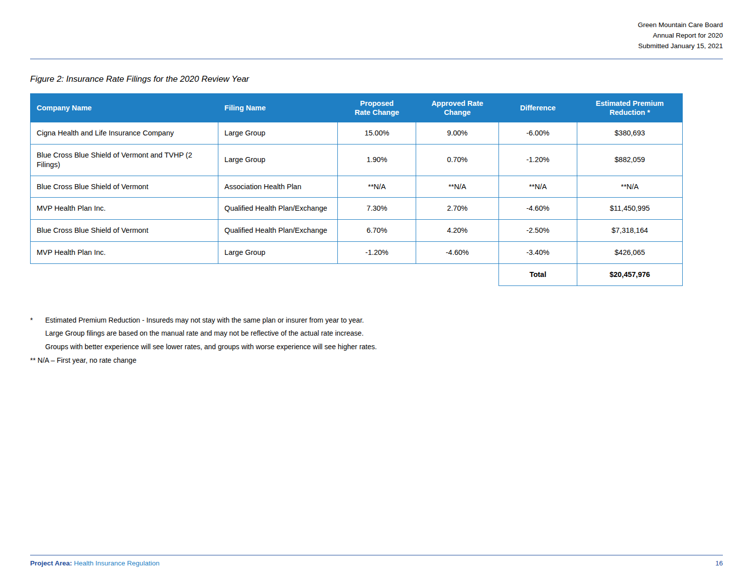Green Mountain Care Board
Annual Report for 2020
Submitted January 15, 2021
Figure 2: Insurance Rate Filings for the 2020 Review Year
| Company Name | Filing Name | Proposed Rate Change | Approved Rate Change | Difference | Estimated Premium Reduction * |
| --- | --- | --- | --- | --- | --- |
| Cigna Health and Life Insurance Company | Large Group | 15.00% | 9.00% | -6.00% | $380,693 |
| Blue Cross Blue Shield of Vermont and TVHP (2 Filings) | Large Group | 1.90% | 0.70% | -1.20% | $882,059 |
| Blue Cross Blue Shield of Vermont | Association Health Plan | **N/A | **N/A | **N/A | **N/A |
| MVP Health Plan Inc. | Qualified Health Plan/Exchange | 7.30% | 2.70% | -4.60% | $11,450,995 |
| Blue Cross Blue Shield of Vermont | Qualified Health Plan/Exchange | 6.70% | 4.20% | -2.50% | $7,318,164 |
| MVP Health Plan Inc. | Large Group | -1.20% | -4.60% | -3.40% | $426,065 |
| | | | | Total | $20,457,976 |
*Estimated Premium Reduction - Insureds may not stay with the same plan or insurer from year to year.
Large Group filings are based on the manual rate and may not be reflective of the actual rate increase.
Groups with better experience will see lower rates, and groups with worse experience will see higher rates.
** N/A – First year, no rate change
Project Area: Health Insurance Regulation
16